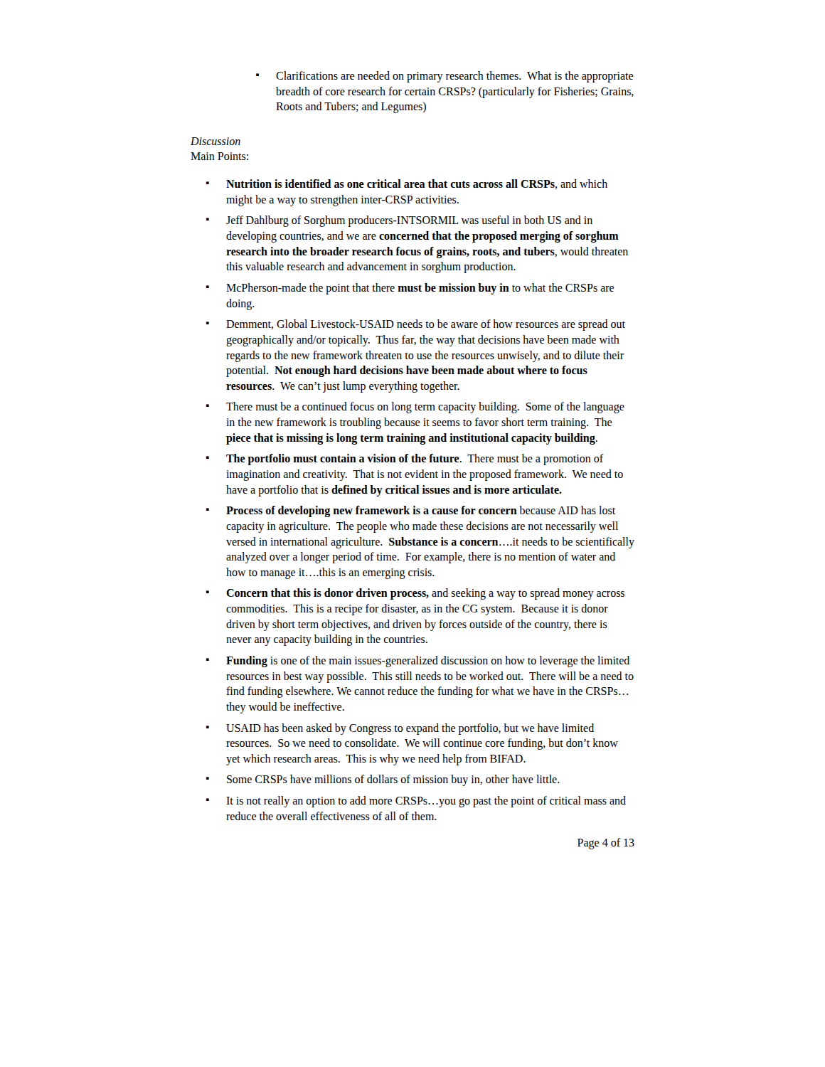Clarifications are needed on primary research themes. What is the appropriate breadth of core research for certain CRSPs? (particularly for Fisheries; Grains, Roots and Tubers; and Legumes)
Discussion
Main Points:
Nutrition is identified as one critical area that cuts across all CRSPs, and which might be a way to strengthen inter-CRSP activities.
Jeff Dahlburg of Sorghum producers-INTSORMIL was useful in both US and in developing countries, and we are concerned that the proposed merging of sorghum research into the broader research focus of grains, roots, and tubers, would threaten this valuable research and advancement in sorghum production.
McPherson-made the point that there must be mission buy in to what the CRSPs are doing.
Demment, Global Livestock-USAID needs to be aware of how resources are spread out geographically and/or topically. Thus far, the way that decisions have been made with regards to the new framework threaten to use the resources unwisely, and to dilute their potential. Not enough hard decisions have been made about where to focus resources. We can’t just lump everything together.
There must be a continued focus on long term capacity building. Some of the language in the new framework is troubling because it seems to favor short term training. The piece that is missing is long term training and institutional capacity building.
The portfolio must contain a vision of the future. There must be a promotion of imagination and creativity. That is not evident in the proposed framework. We need to have a portfolio that is defined by critical issues and is more articulate.
Process of developing new framework is a cause for concern because AID has lost capacity in agriculture. The people who made these decisions are not necessarily well versed in international agriculture. Substance is a concern….it needs to be scientifically analyzed over a longer period of time. For example, there is no mention of water and how to manage it….this is an emerging crisis.
Concern that this is donor driven process, and seeking a way to spread money across commodities. This is a recipe for disaster, as in the CG system. Because it is donor driven by short term objectives, and driven by forces outside of the country, there is never any capacity building in the countries.
Funding is one of the main issues-generalized discussion on how to leverage the limited resources in best way possible. This still needs to be worked out. There will be a need to find funding elsewhere. We cannot reduce the funding for what we have in the CRSPs…they would be ineffective.
USAID has been asked by Congress to expand the portfolio, but we have limited resources. So we need to consolidate. We will continue core funding, but don’t know yet which research areas. This is why we need help from BIFAD.
Some CRSPs have millions of dollars of mission buy in, other have little.
It is not really an option to add more CRSPs…you go past the point of critical mass and reduce the overall effectiveness of all of them.
Page 4 of 13